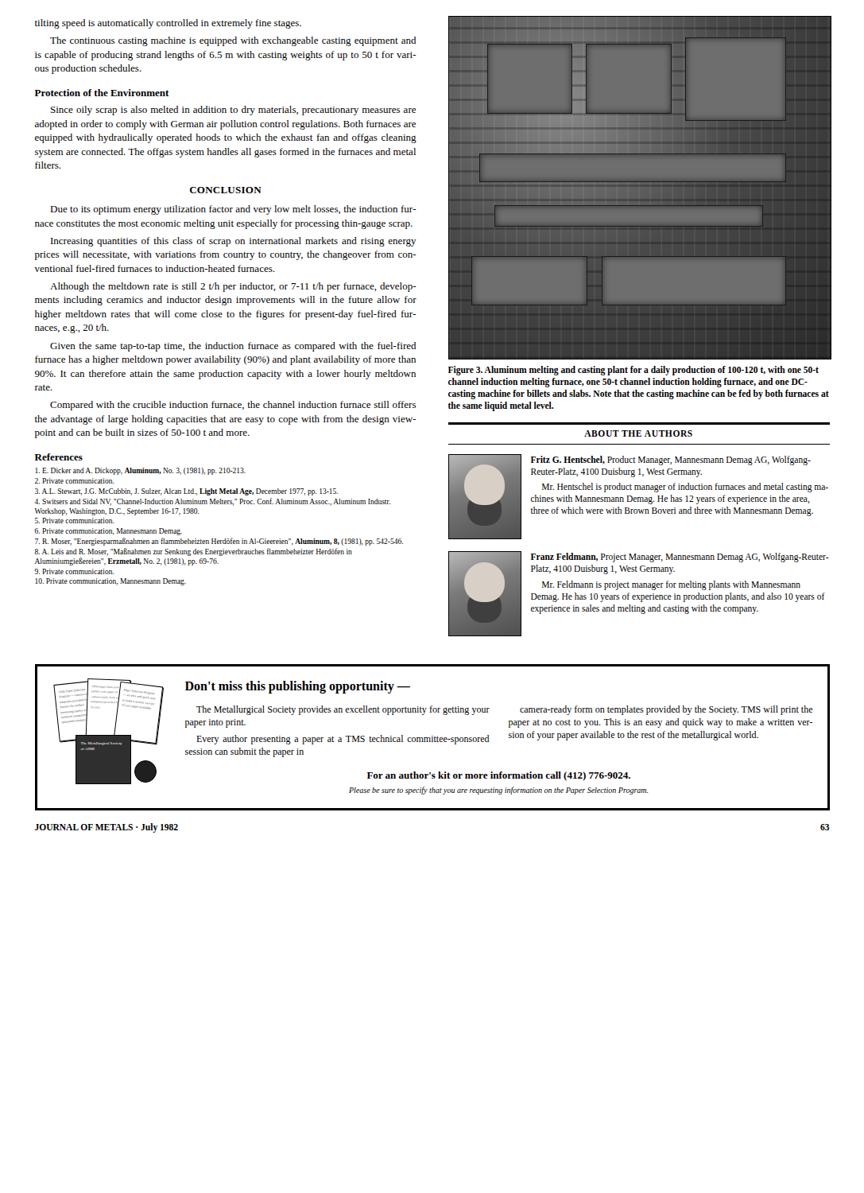tilting speed is automatically controlled in extremely fine stages.
The continuous casting machine is equipped with exchangeable casting equipment and is capable of producing strand lengths of 6.5 m with casting weights of up to 50 t for various production schedules.
Protection of the Environment
Since oily scrap is also melted in addition to dry materials, precautionary measures are adopted in order to comply with German air pollution control regulations. Both furnaces are equipped with hydraulically operated hoods to which the exhaust fan and offgas cleaning system are connected. The offgas system handles all gases formed in the furnaces and metal filters.
CONCLUSION
Due to its optimum energy utilization factor and very low melt losses, the induction furnace constitutes the most economic melting unit especially for processing thin-gauge scrap.
Increasing quantities of this class of scrap on international markets and rising energy prices will necessitate, with variations from country to country, the changeover from conventional fuel-fired furnaces to induction-heated furnaces.
Although the meltdown rate is still 2 t/h per inductor, or 7-11 t/h per furnace, developments including ceramics and inductor design improvements will in the future allow for higher meltdown rates that will come close to the figures for present-day fuel-fired furnaces, e.g., 20 t/h.
Given the same tap-to-tap time, the induction furnace as compared with the fuel-fired furnace has a higher meltdown power availability (90%) and plant availability of more than 90%. It can therefore attain the same production capacity with a lower hourly meltdown rate.
Compared with the crucible induction furnace, the channel induction furnace still offers the advantage of large holding capacities that are easy to cope with from the design viewpoint and can be built in sizes of 50-100 t and more.
References
1. E. Dicker and A. Dickopp, Aluminum, No. 3, (1981), pp. 210-213.
2. Private communication.
3. A.L. Stewart, J.G. McCubbin, J. Sulzer, Alcan Ltd., Light Metal Age, December 1977, pp. 13-15.
4. Switsers and Sidal NV, "Channel-Induction Aluminum Melters," Proc. Conf. Aluminum Assoc., Aluminum Industr. Workshop, Washington, D.C., September 16-17, 1980.
5. Private communication.
6. Private communication, Mannesmann Demag.
7. R. Moser, "Energiesparmaßnahmen an flammbeheizten Herdöfen in Al-Gieereien", Aluminum, 8, (1981), pp. 542-546.
8. A. Leis and R. Moser, "Maßnahmen zur Senkung des Energieverbrauches flammbeheizter Herdöfen in Aluminiumgießereien", Erzmetall, No. 2, (1981), pp. 69-76.
9. Private communication.
10. Private communication, Mannesmann Demag.
Figure 3. Aluminum melting and casting plant for a daily production of 100-120 t, with one 50-t channel induction melting furnace, one 50-t channel induction holding furnace, and one DC-casting machine for billets and slabs. Note that the casting machine can be fed by both furnaces at the same liquid metal level.
ABOUT THE AUTHORS
Fritz G. Hentschel, Product Manager, Mannesmann Demag AG, Wolfgang-Reuter-Platz, 4100 Duisburg 1, West Germany.
Mr. Hentschel is product manager of induction furnaces and metal casting machines with Mannesmann Demag. He has 12 years of experience in the area, three of which were with Brown Boveri and three with Mannesmann Demag.
Franz Feldmann, Project Manager, Mannesmann Demag AG, Wolfgang-Reuter-Platz, 4100 Duisburg 1, West Germany.
Mr. Feldmann is project manager for melting plants with Mannesmann Demag. He has 10 years of experience in production plants, and also 10 years of experience in sales and melting and casting with the company.
TMS Paper Selection Program — camera-ready templates provided by the Society for authors presenting papers at technical committee-sponsored sessions.
TMS Paper Selection — submit your paper in camera-ready form on templates provided by the Society.
Paper Selection Program — an easy and quick way to make a written version of your paper available.
The Metallurgical Society of AIME
Don't miss this publishing opportunity —
The Metallurgical Society provides an excellent opportunity for getting your paper into print.
Every author presenting a paper at a TMS technical committee-sponsored session can submit the paper in
camera-ready form on templates provided by the Society. TMS will print the paper at no cost to you. This is an easy and quick way to make a written version of your paper available to the rest of the metallurgical world.
For an author's kit or more information call (412) 776-9024.
Please be sure to specify that you are requesting information on the Paper Selection Program.
JOURNAL OF METALS · July 1982
63